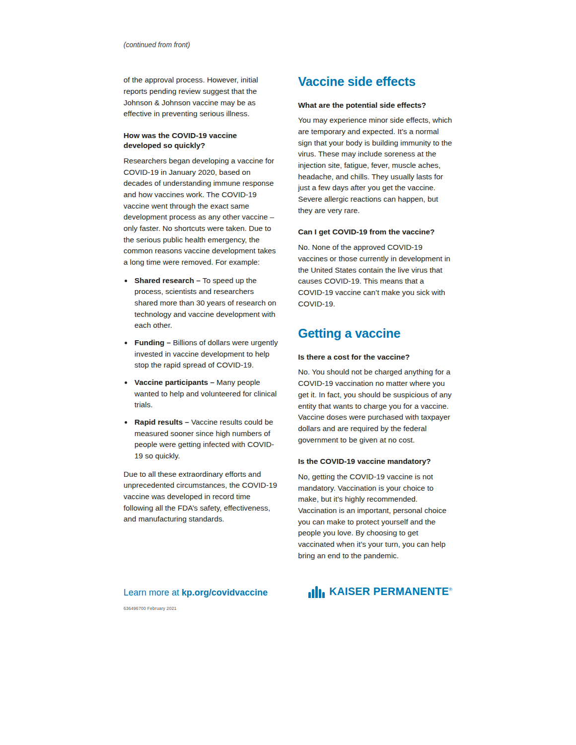(continued from front)
of the approval process. However, initial reports pending review suggest that the Johnson & Johnson vaccine may be as effective in preventing serious illness.
How was the COVID-19 vaccine
developed so quickly?
Researchers began developing a vaccine for COVID-19 in January 2020, based on decades of understanding immune response and how vaccines work. The COVID-19 vaccine went through the exact same development process as any other vaccine – only faster. No shortcuts were taken. Due to the serious public health emergency, the common reasons vaccine development takes a long time were removed. For example:
Shared research – To speed up the process, scientists and researchers shared more than 30 years of research on technology and vaccine development with each other.
Funding – Billions of dollars were urgently invested in vaccine development to help stop the rapid spread of COVID-19.
Vaccine participants – Many people wanted to help and volunteered for clinical trials.
Rapid results – Vaccine results could be measured sooner since high numbers of people were getting infected with COVID-19 so quickly.
Due to all these extraordinary efforts and unprecedented circumstances, the COVID-19 vaccine was developed in record time following all the FDA’s safety, effectiveness, and manufacturing standards.
Vaccine side effects
What are the potential side effects?
You may experience minor side effects, which are temporary and expected. It’s a normal sign that your body is building immunity to the virus. These may include soreness at the injection site, fatigue, fever, muscle aches, headache, and chills. They usually lasts for just a few days after you get the vaccine. Severe allergic reactions can happen, but they are very rare.
Can I get COVID-19 from the vaccine?
No. None of the approved COVID-19 vaccines or those currently in development in the United States contain the live virus that causes COVID-19. This means that a COVID-19 vaccine can’t make you sick with COVID-19.
Getting a vaccine
Is there a cost for the vaccine?
No. You should not be charged anything for a COVID-19 vaccination no matter where you get it. In fact, you should be suspicious of any entity that wants to charge you for a vaccine. Vaccine doses were purchased with taxpayer dollars and are required by the federal government to be given at no cost.
Is the COVID-19 vaccine mandatory?
No, getting the COVID-19 vaccine is not mandatory. Vaccination is your choice to make, but it’s highly recommended. Vaccination is an important, personal choice you can make to protect yourself and the people you love. By choosing to get vaccinated when it’s your turn, you can help bring an end to the pandemic.
Learn more at kp.org/covidvaccine
KAISER PERMANENTE®
636496700 February 2021